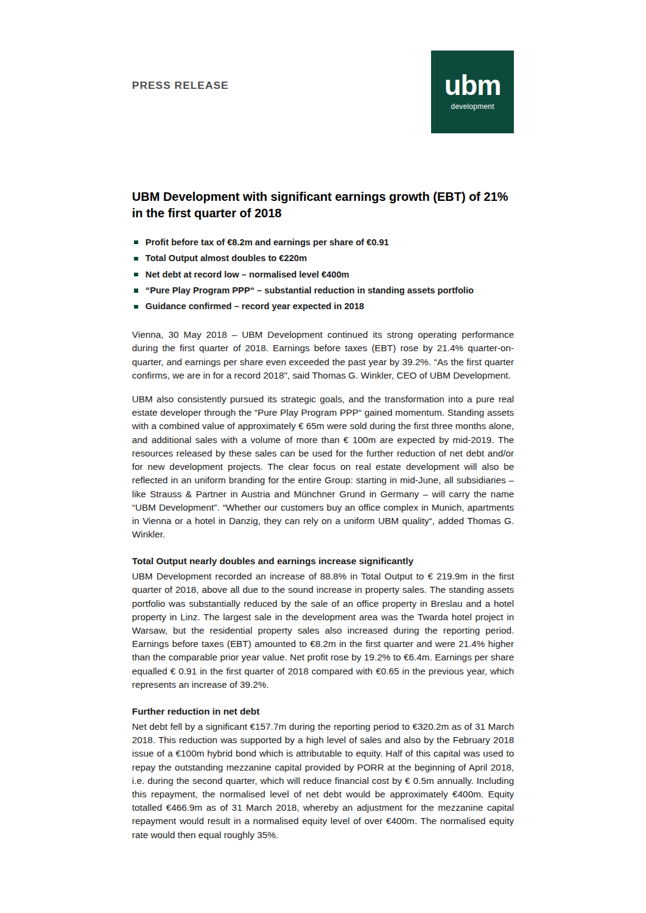PRESS RELEASE
ubm
development
UBM Development with significant earnings growth (EBT) of 21% in the first quarter of 2018
Profit before tax of €8.2m and earnings per share of €0.91
Total Output almost doubles to €220m
Net debt at record low – normalised level €400m
“Pure Play Program PPP“ – substantial reduction in standing assets portfolio
Guidance confirmed – record year expected in 2018
Vienna, 30 May 2018 – UBM Development continued its strong operating performance during the first quarter of 2018. Earnings before taxes (EBT) rose by 21.4% quarter-on-quarter, and earnings per share even exceeded the past year by 39.2%. “As the first quarter confirms, we are in for a record 2018", said Thomas G. Winkler, CEO of UBM Development.
UBM also consistently pursued its strategic goals, and the transformation into a pure real estate developer through the “Pure Play Program PPP“ gained momentum. Standing assets with a combined value of approximately € 65m were sold during the first three months alone, and additional sales with a volume of more than € 100m are expected by mid-2019. The resources released by these sales can be used for the further reduction of net debt and/or for new development projects. The clear focus on real estate development will also be reflected in an uniform branding for the entire Group: starting in mid-June, all subsidiaries – like Strauss & Partner in Austria and Münchner Grund in Germany – will carry the name “UBM Development”. “Whether our customers buy an office complex in Munich, apartments in Vienna or a hotel in Danzig, they can rely on a uniform UBM quality“, added Thomas G. Winkler.
Total Output nearly doubles and earnings increase significantly
UBM Development recorded an increase of 88.8% in Total Output to € 219.9m in the first quarter of 2018, above all due to the sound increase in property sales. The standing assets portfolio was substantially reduced by the sale of an office property in Breslau and a hotel property in Linz. The largest sale in the development area was the Twarda hotel project in Warsaw, but the residential property sales also increased during the reporting period. Earnings before taxes (EBT) amounted to €8.2m in the first quarter and were 21.4% higher than the comparable prior year value. Net profit rose by 19.2% to €6.4m. Earnings per share equalled € 0.91 in the first quarter of 2018 compared with €0.65 in the previous year, which represents an increase of 39.2%.
Further reduction in net debt
Net debt fell by a significant €157.7m during the reporting period to €320.2m as of 31 March 2018. This reduction was supported by a high level of sales and also by the February 2018 issue of a €100m hybrid bond which is attributable to equity. Half of this capital was used to repay the outstanding mezzanine capital provided by PORR at the beginning of April 2018, i.e. during the second quarter, which will reduce financial cost by € 0.5m annually. Including this repayment, the normalised level of net debt would be approximately €400m. Equity totalled €466.9m as of 31 March 2018, whereby an adjustment for the mezzanine capital repayment would result in a normalised equity level of over €400m. The normalised equity rate would then equal roughly 35%.